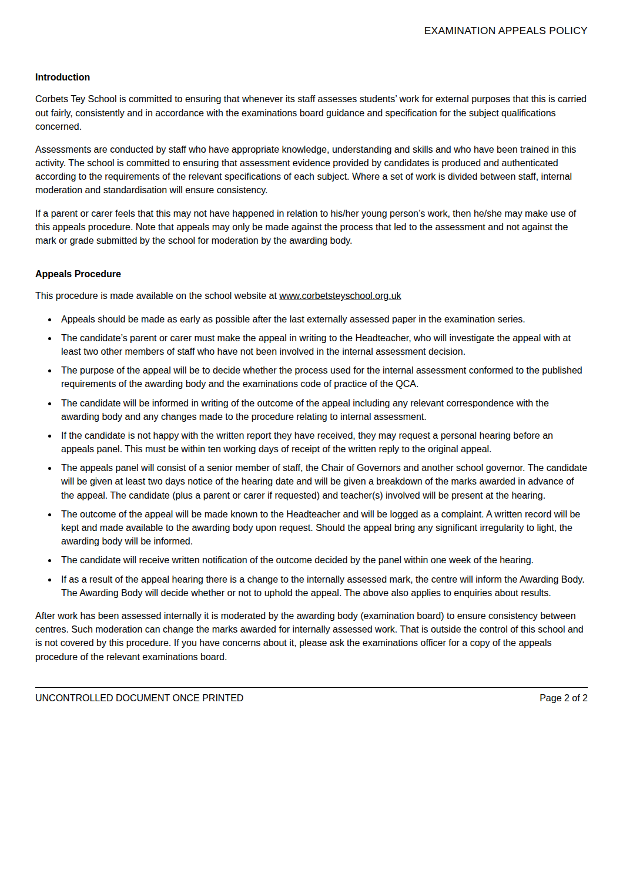EXAMINATION APPEALS POLICY
Introduction
Corbets Tey School is committed to ensuring that whenever its staff assesses students’ work for external purposes that this is carried out fairly, consistently and in accordance with the examinations board guidance and specification for the subject qualifications concerned.
Assessments are conducted by staff who have appropriate knowledge, understanding and skills and who have been trained in this activity. The school is committed to ensuring that assessment evidence provided by candidates is produced and authenticated according to the requirements of the relevant specifications of each subject. Where a set of work is divided between staff, internal moderation and standardisation will ensure consistency.
If a parent or carer feels that this may not have happened in relation to his/her young person’s work, then he/she may make use of this appeals procedure. Note that appeals may only be made against the process that led to the assessment and not against the mark or grade submitted by the school for moderation by the awarding body.
Appeals Procedure
This procedure is made available on the school website at www.corbetsteyschool.org.uk
Appeals should be made as early as possible after the last externally assessed paper in the examination series.
The candidate’s parent or carer must make the appeal in writing to the Headteacher, who will investigate the appeal with at least two other members of staff who have not been involved in the internal assessment decision.
The purpose of the appeal will be to decide whether the process used for the internal assessment conformed to the published requirements of the awarding body and the examinations code of practice of the QCA.
The candidate will be informed in writing of the outcome of the appeal including any relevant correspondence with the awarding body and any changes made to the procedure relating to internal assessment.
If the candidate is not happy with the written report they have received, they may request a personal hearing before an appeals panel. This must be within ten working days of receipt of the written reply to the original appeal.
The appeals panel will consist of a senior member of staff, the Chair of Governors and another school governor. The candidate will be given at least two days notice of the hearing date and will be given a breakdown of the marks awarded in advance of the appeal. The candidate (plus a parent or carer if requested) and teacher(s) involved will be present at the hearing.
The outcome of the appeal will be made known to the Headteacher and will be logged as a complaint. A written record will be kept and made available to the awarding body upon request. Should the appeal bring any significant irregularity to light, the awarding body will be informed.
The candidate will receive written notification of the outcome decided by the panel within one week of the hearing.
If as a result of the appeal hearing there is a change to the internally assessed mark, the centre will inform the Awarding Body. The Awarding Body will decide whether or not to uphold the appeal. The above also applies to enquiries about results.
After work has been assessed internally it is moderated by the awarding body (examination board) to ensure consistency between centres. Such moderation can change the marks awarded for internally assessed work. That is outside the control of this school and is not covered by this procedure. If you have concerns about it, please ask the examinations officer for a copy of the appeals procedure of the relevant examinations board.
UNCONTROLLED DOCUMENT ONCE PRINTED Page 2 of 2